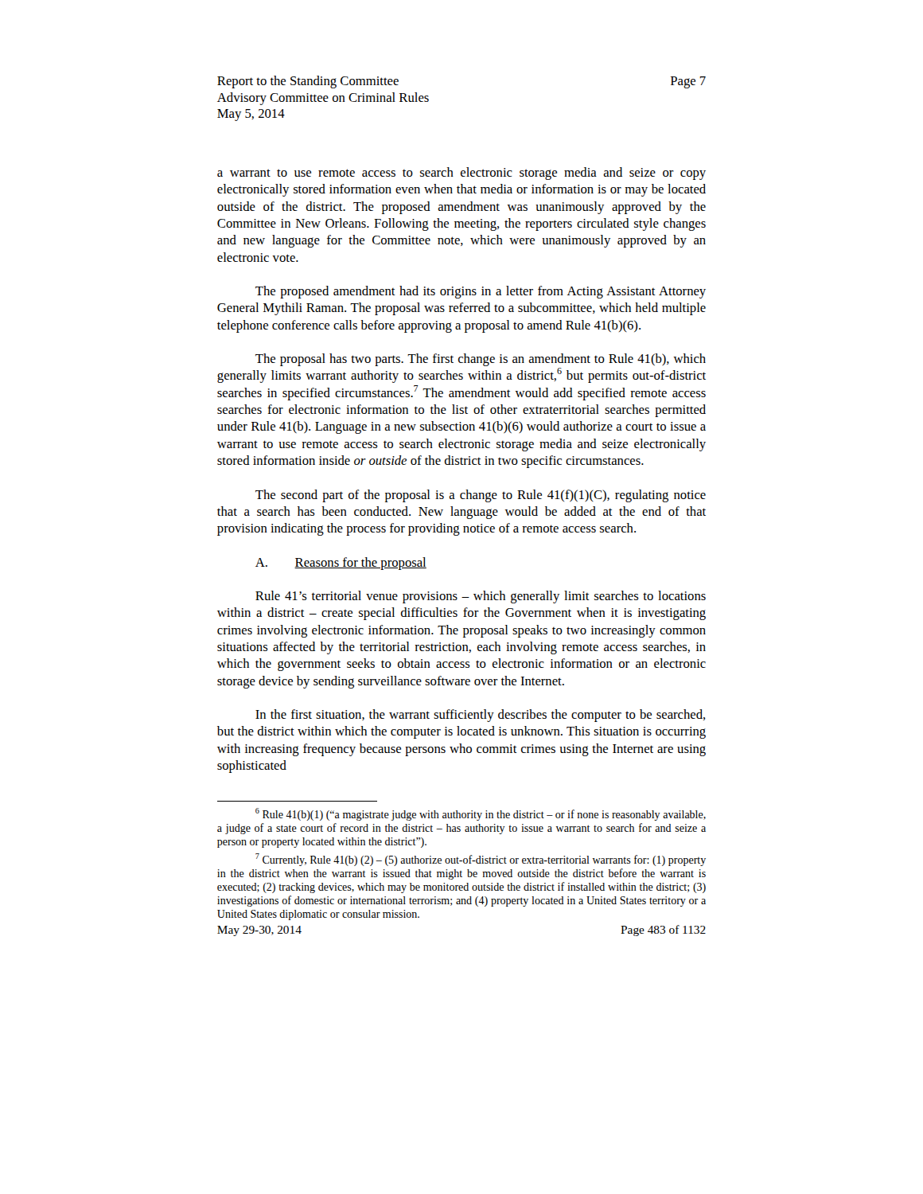Report to the Standing Committee
Advisory Committee on Criminal Rules
May 5, 2014
Page 7
a warrant to use remote access to search electronic storage media and seize or copy electronically stored information even when that media or information is or may be located outside of the district. The proposed amendment was unanimously approved by the Committee in New Orleans. Following the meeting, the reporters circulated style changes and new language for the Committee note, which were unanimously approved by an electronic vote.
The proposed amendment had its origins in a letter from Acting Assistant Attorney General Mythili Raman. The proposal was referred to a subcommittee, which held multiple telephone conference calls before approving a proposal to amend Rule 41(b)(6).
The proposal has two parts. The first change is an amendment to Rule 41(b), which generally limits warrant authority to searches within a district,6 but permits out-of-district searches in specified circumstances.7 The amendment would add specified remote access searches for electronic information to the list of other extraterritorial searches permitted under Rule 41(b). Language in a new subsection 41(b)(6) would authorize a court to issue a warrant to use remote access to search electronic storage media and seize electronically stored information inside or outside of the district in two specific circumstances.
The second part of the proposal is a change to Rule 41(f)(1)(C), regulating notice that a search has been conducted. New language would be added at the end of that provision indicating the process for providing notice of a remote access search.
A. Reasons for the proposal
Rule 41’s territorial venue provisions – which generally limit searches to locations within a district – create special difficulties for the Government when it is investigating crimes involving electronic information. The proposal speaks to two increasingly common situations affected by the territorial restriction, each involving remote access searches, in which the government seeks to obtain access to electronic information or an electronic storage device by sending surveillance software over the Internet.
In the first situation, the warrant sufficiently describes the computer to be searched, but the district within which the computer is located is unknown. This situation is occurring with increasing frequency because persons who commit crimes using the Internet are using sophisticated
6 Rule 41(b)(1) (“a magistrate judge with authority in the district – or if none is reasonably available, a judge of a state court of record in the district – has authority to issue a warrant to search for and seize a person or property located within the district”).
7 Currently, Rule 41(b) (2) – (5) authorize out-of-district or extra-territorial warrants for: (1) property in the district when the warrant is issued that might be moved outside the district before the warrant is executed; (2) tracking devices, which may be monitored outside the district if installed within the district; (3) investigations of domestic or international terrorism; and (4) property located in a United States territory or a United States diplomatic or consular mission.
May 29-30, 2014 Page 483 of 1132